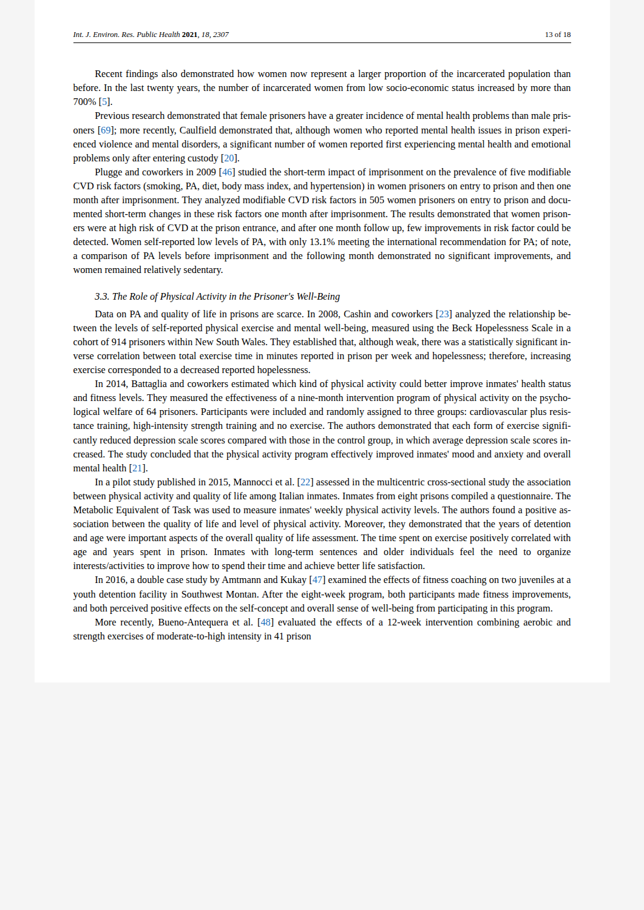Int. J. Environ. Res. Public Health 2021, 18, 2307 13 of 18
Recent findings also demonstrated how women now represent a larger proportion of the incarcerated population than before. In the last twenty years, the number of incarcerated women from low socio-economic status increased by more than 700% [5].
Previous research demonstrated that female prisoners have a greater incidence of mental health problems than male prisoners [69]; more recently, Caulfield demonstrated that, although women who reported mental health issues in prison experienced violence and mental disorders, a significant number of women reported first experiencing mental health and emotional problems only after entering custody [20].
Plugge and coworkers in 2009 [46] studied the short-term impact of imprisonment on the prevalence of five modifiable CVD risk factors (smoking, PA, diet, body mass index, and hypertension) in women prisoners on entry to prison and then one month after imprisonment. They analyzed modifiable CVD risk factors in 505 women prisoners on entry to prison and documented short-term changes in these risk factors one month after imprisonment. The results demonstrated that women prisoners were at high risk of CVD at the prison entrance, and after one month follow up, few improvements in risk factor could be detected. Women self-reported low levels of PA, with only 13.1% meeting the international recommendation for PA; of note, a comparison of PA levels before imprisonment and the following month demonstrated no significant improvements, and women remained relatively sedentary.
3.3. The Role of Physical Activity in the Prisoner's Well-Being
Data on PA and quality of life in prisons are scarce. In 2008, Cashin and coworkers [23] analyzed the relationship between the levels of self-reported physical exercise and mental well-being, measured using the Beck Hopelessness Scale in a cohort of 914 prisoners within New South Wales. They established that, although weak, there was a statistically significant inverse correlation between total exercise time in minutes reported in prison per week and hopelessness; therefore, increasing exercise corresponded to a decreased reported hopelessness.
In 2014, Battaglia and coworkers estimated which kind of physical activity could better improve inmates' health status and fitness levels. They measured the effectiveness of a nine-month intervention program of physical activity on the psychological welfare of 64 prisoners. Participants were included and randomly assigned to three groups: cardiovascular plus resistance training, high-intensity strength training and no exercise. The authors demonstrated that each form of exercise significantly reduced depression scale scores compared with those in the control group, in which average depression scale scores increased. The study concluded that the physical activity program effectively improved inmates' mood and anxiety and overall mental health [21].
In a pilot study published in 2015, Mannocci et al. [22] assessed in the multicentric cross-sectional study the association between physical activity and quality of life among Italian inmates. Inmates from eight prisons compiled a questionnaire. The Metabolic Equivalent of Task was used to measure inmates' weekly physical activity levels. The authors found a positive association between the quality of life and level of physical activity. Moreover, they demonstrated that the years of detention and age were important aspects of the overall quality of life assessment. The time spent on exercise positively correlated with age and years spent in prison. Inmates with long-term sentences and older individuals feel the need to organize interests/activities to improve how to spend their time and achieve better life satisfaction.
In 2016, a double case study by Amtmann and Kukay [47] examined the effects of fitness coaching on two juveniles at a youth detention facility in Southwest Montan. After the eight-week program, both participants made fitness improvements, and both perceived positive effects on the self-concept and overall sense of well-being from participating in this program.
More recently, Bueno-Antequera et al. [48] evaluated the effects of a 12-week intervention combining aerobic and strength exercises of moderate-to-high intensity in 41 prison